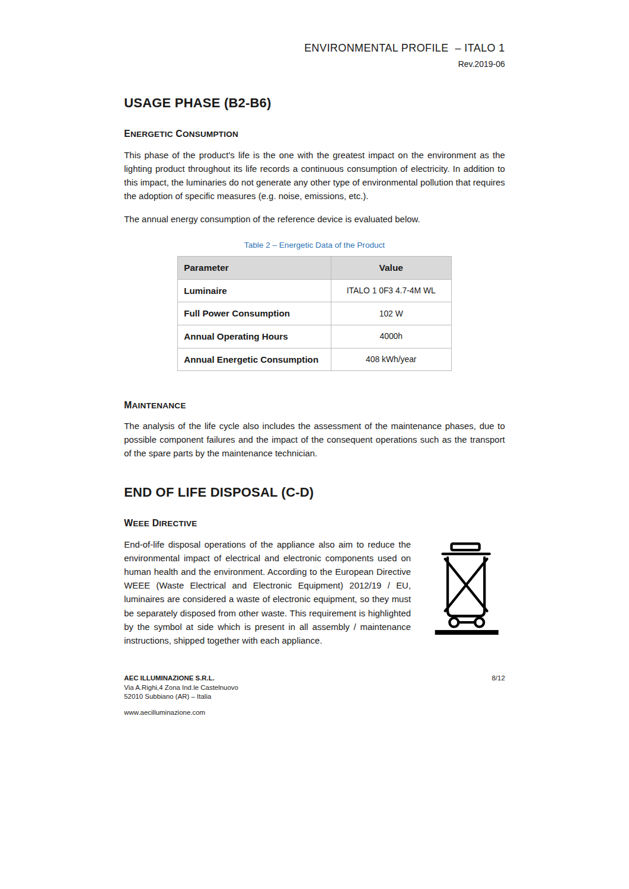ENVIRONMENTAL PROFILE – ITALO 1
Rev.2019-06
USAGE PHASE (B2-B6)
ENERGETIC CONSUMPTION
This phase of the product's life is the one with the greatest impact on the environment as the lighting product throughout its life records a continuous consumption of electricity. In addition to this impact, the luminaries do not generate any other type of environmental pollution that requires the adoption of specific measures (e.g. noise, emissions, etc.).
The annual energy consumption of the reference device is evaluated below.
Table 2 – Energetic Data of the Product
| Parameter | Value |
| --- | --- |
| Luminaire | ITALO 1 0F3 4.7-4M WL |
| Full Power Consumption | 102 W |
| Annual Operating Hours | 4000h |
| Annual Energetic Consumption | 408 kWh/year |
MAINTENANCE
The analysis of the life cycle also includes the assessment of the maintenance phases, due to possible component failures and the impact of the consequent operations such as the transport of the spare parts by the maintenance technician.
END OF LIFE DISPOSAL (C-D)
WEEE DIRECTIVE
End-of-life disposal operations of the appliance also aim to reduce the environmental impact of electrical and electronic components used on human health and the environment. According to the European Directive WEEE (Waste Electrical and Electronic Equipment) 2012/19 / EU, luminaires are considered a waste of electronic equipment, so they must be separately disposed from other waste. This requirement is highlighted by the symbol at side which is present in all assembly / maintenance instructions, shipped together with each appliance.
8/12
AEC ILLUMINAZIONE S.R.L.
Via A.Righi,4 Zona Ind.le Castelnuovo
52010 Subbiano (AR) – Italia
www.aecilluminazione.com